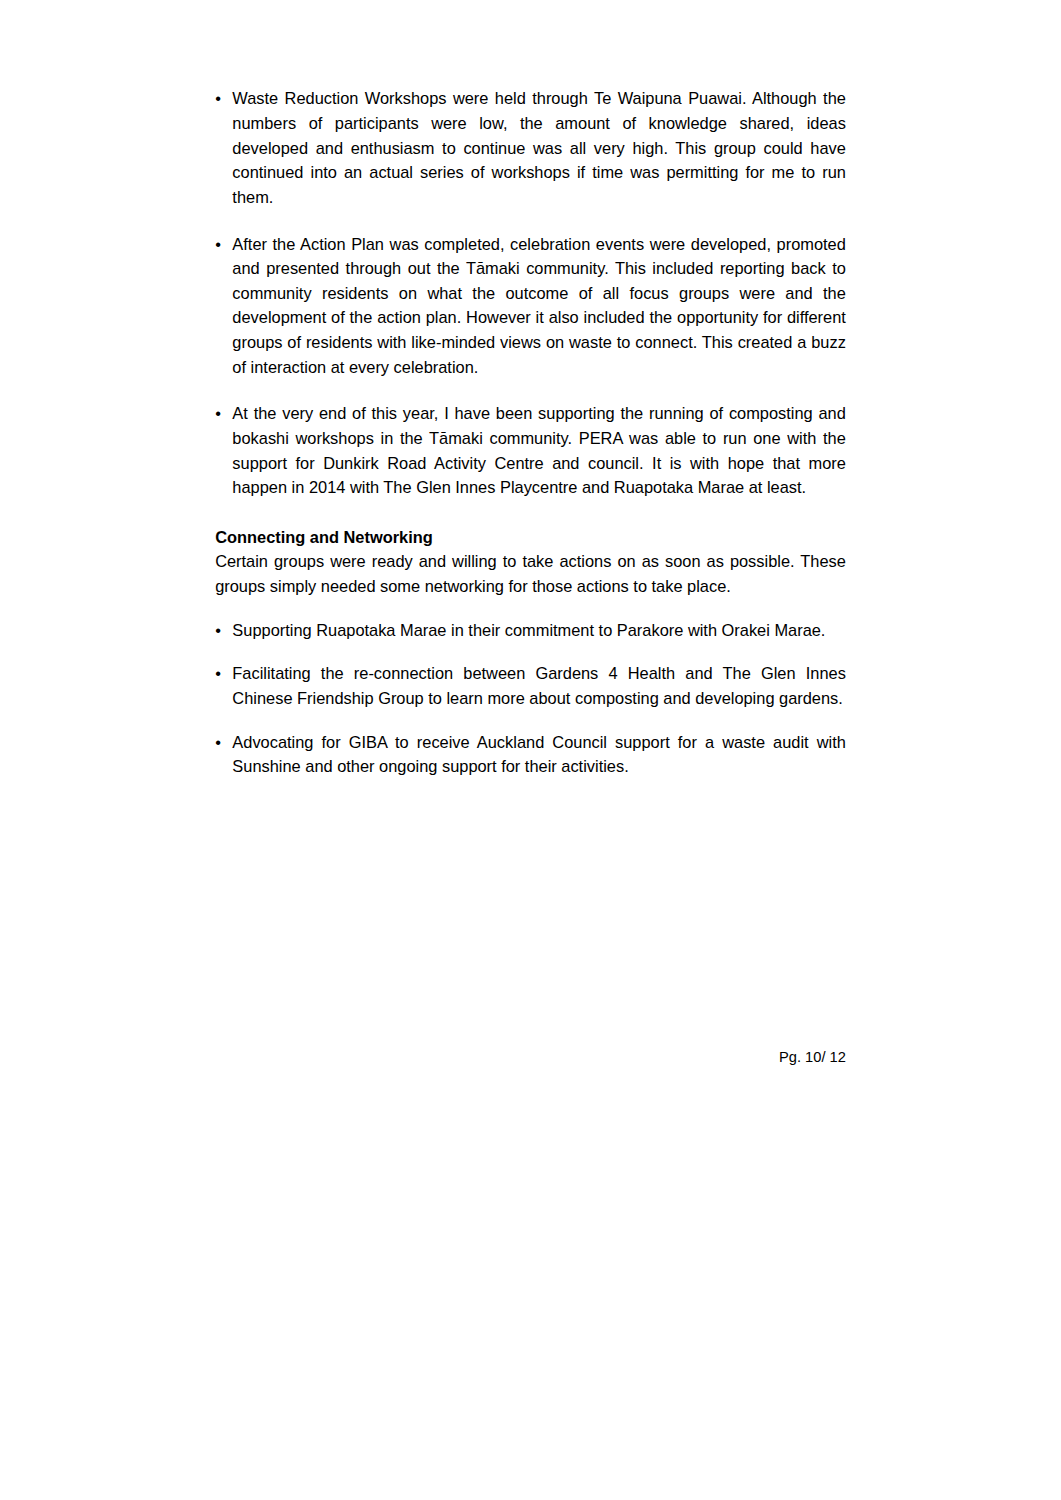Waste Reduction Workshops were held through Te Waipuna Puawai. Although the numbers of participants were low, the amount of knowledge shared, ideas developed and enthusiasm to continue was all very high. This group could have continued into an actual series of workshops if time was permitting for me to run them.
After the Action Plan was completed, celebration events were developed, promoted and presented through out the Tāmaki community. This included reporting back to community residents on what the outcome of all focus groups were and the development of the action plan. However it also included the opportunity for different groups of residents with like-minded views on waste to connect. This created a buzz of interaction at every celebration.
At the very end of this year, I have been supporting the running of composting and bokashi workshops in the Tāmaki community. PERA was able to run one with the support for Dunkirk Road Activity Centre and council. It is with hope that more happen in 2014 with The Glen Innes Playcentre and Ruapotaka Marae at least.
Connecting and Networking
Certain groups were ready and willing to take actions on as soon as possible. These groups simply needed some networking for those actions to take place.
Supporting Ruapotaka Marae in their commitment to Parakore with Orakei Marae.
Facilitating the re-connection between Gardens 4 Health and The Glen Innes Chinese Friendship Group to learn more about composting and developing gardens.
Advocating for GIBA to receive Auckland Council support for a waste audit with Sunshine and other ongoing support for their activities.
Pg. 10/ 12